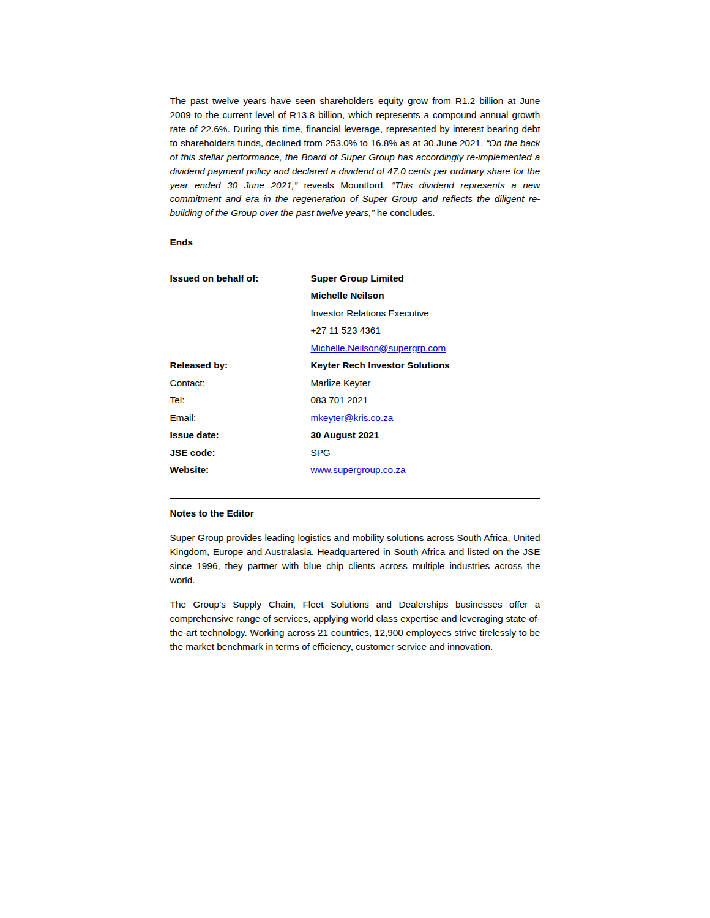The past twelve years have seen shareholders equity grow from R1.2 billion at June 2009 to the current level of R13.8 billion, which represents a compound annual growth rate of 22.6%. During this time, financial leverage, represented by interest bearing debt to shareholders funds, declined from 253.0% to 16.8% as at 30 June 2021. “On the back of this stellar performance, the Board of Super Group has accordingly re-implemented a dividend payment policy and declared a dividend of 47.0 cents per ordinary share for the year ended 30 June 2021,” reveals Mountford. “This dividend represents a new commitment and era in the regeneration of Super Group and reflects the diligent re-building of the Group over the past twelve years,” he concludes.
Ends
| Issued on behalf of: | Super Group Limited |
| | Michelle Neilson |
| | Investor Relations Executive |
| | +27 11 523 4361 |
| | Michelle.Neilson@supergrp.com |
| Released by: | Keyter Rech Investor Solutions |
| Contact: | Marlize Keyter |
| Tel: | 083 701 2021 |
| Email: | mkeyter@kris.co.za |
| Issue date: | 30 August 2021 |
| JSE code: | SPG |
| Website: | www.supergroup.co.za |
Notes to the Editor
Super Group provides leading logistics and mobility solutions across South Africa, United Kingdom, Europe and Australasia. Headquartered in South Africa and listed on the JSE since 1996, they partner with blue chip clients across multiple industries across the world.
The Group’s Supply Chain, Fleet Solutions and Dealerships businesses offer a comprehensive range of services, applying world class expertise and leveraging state-of-the-art technology. Working across 21 countries, 12,900 employees strive tirelessly to be the market benchmark in terms of efficiency, customer service and innovation.